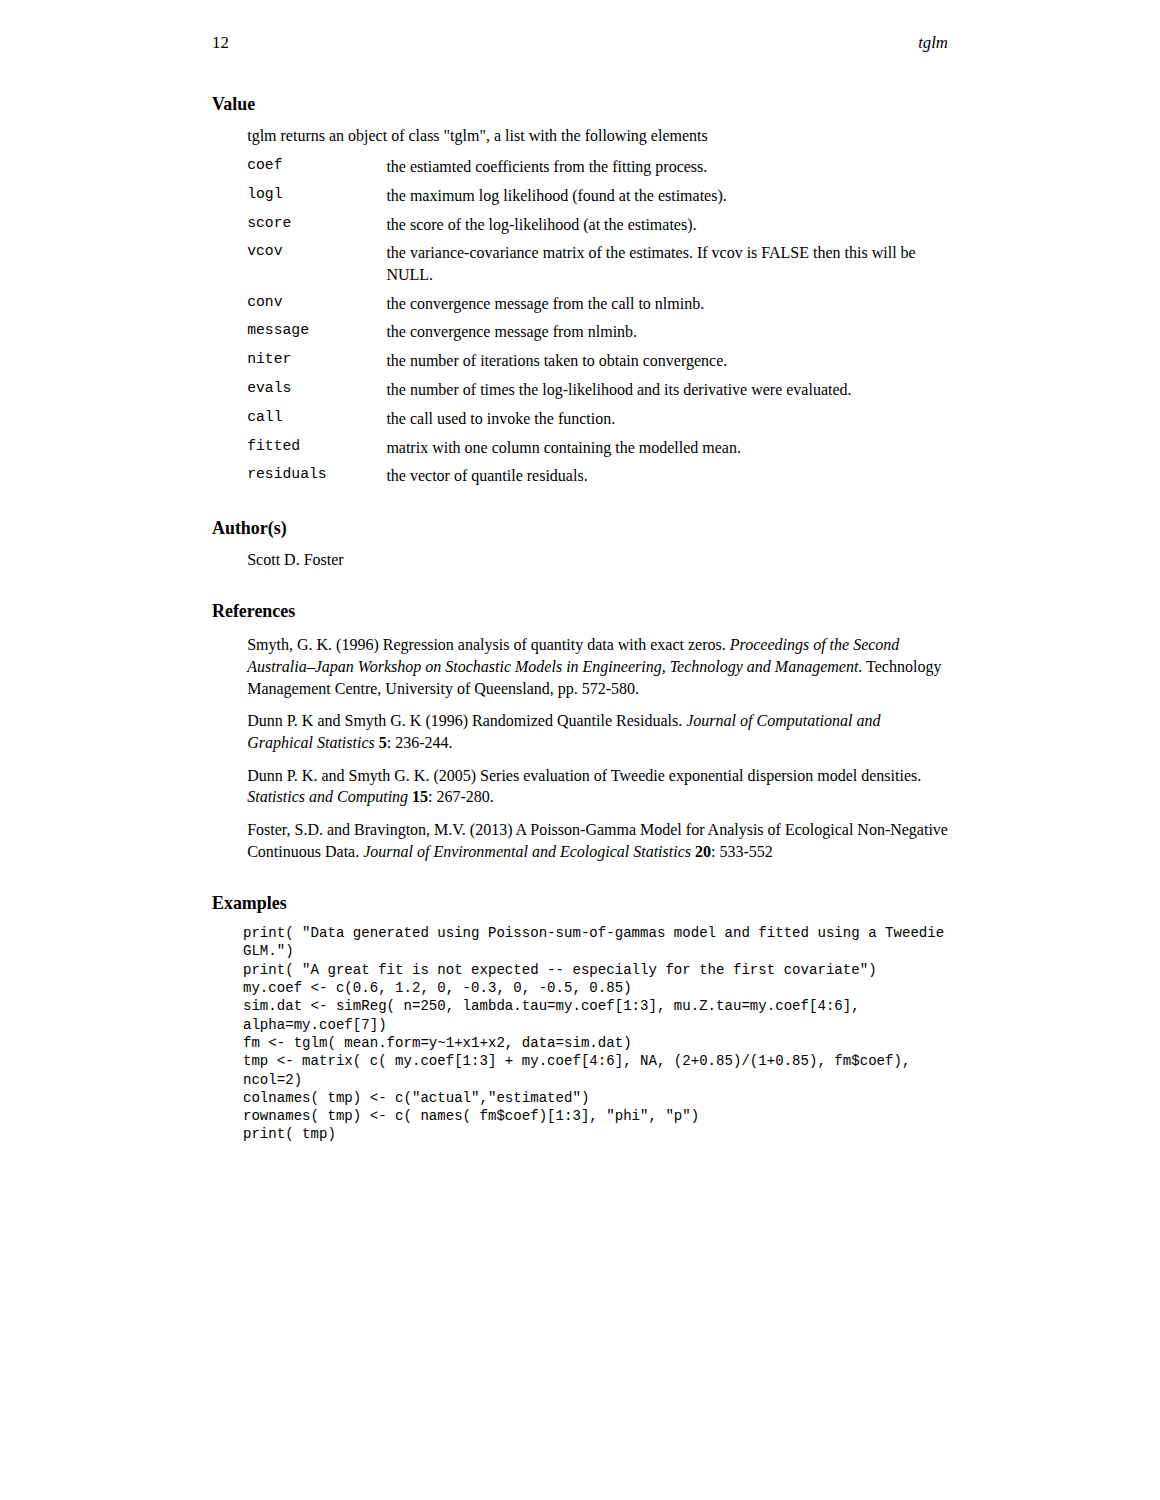12 tglm
Value
tglm returns an object of class "tglm", a list with the following elements
coef
the estiamted coefficients from the fitting process.
logl
the maximum log likelihood (found at the estimates).
score
the score of the log-likelihood (at the estimates).
vcov
the variance-covariance matrix of the estimates. If vcov is FALSE then this will be NULL.
conv
the convergence message from the call to nlminb.
message
the convergence message from nlminb.
niter
the number of iterations taken to obtain convergence.
evals
the number of times the log-likelihood and its derivative were evaluated.
call
the call used to invoke the function.
fitted
matrix with one column containing the modelled mean.
residuals
the vector of quantile residuals.
Author(s)
Scott D. Foster
References
Smyth, G. K. (1996) Regression analysis of quantity data with exact zeros. Proceedings of the Second Australia–Japan Workshop on Stochastic Models in Engineering, Technology and Management. Technology Management Centre, University of Queensland, pp. 572-580.
Dunn P. K and Smyth G. K (1996) Randomized Quantile Residuals. Journal of Computational and Graphical Statistics 5: 236-244.
Dunn P. K. and Smyth G. K. (2005) Series evaluation of Tweedie exponential dispersion model densities. Statistics and Computing 15: 267-280.
Foster, S.D. and Bravington, M.V. (2013) A Poisson-Gamma Model for Analysis of Ecological Non-Negative Continuous Data. Journal of Environmental and Ecological Statistics 20: 533-552
Examples
print( "Data generated using Poisson-sum-of-gammas model and fitted using a Tweedie GLM.")
print( "A great fit is not expected -- especially for the first covariate")
my.coef <- c(0.6, 1.2, 0, -0.3, 0, -0.5, 0.85)
sim.dat <- simReg( n=250, lambda.tau=my.coef[1:3], mu.Z.tau=my.coef[4:6], alpha=my.coef[7])
fm <- tglm( mean.form=y~1+x1+x2, data=sim.dat)
tmp <- matrix( c( my.coef[1:3] + my.coef[4:6], NA, (2+0.85)/(1+0.85), fm$coef), ncol=2)
colnames( tmp) <- c("actual","estimated")
rownames( tmp) <- c( names( fm$coef)[1:3], "phi", "p")
print( tmp)